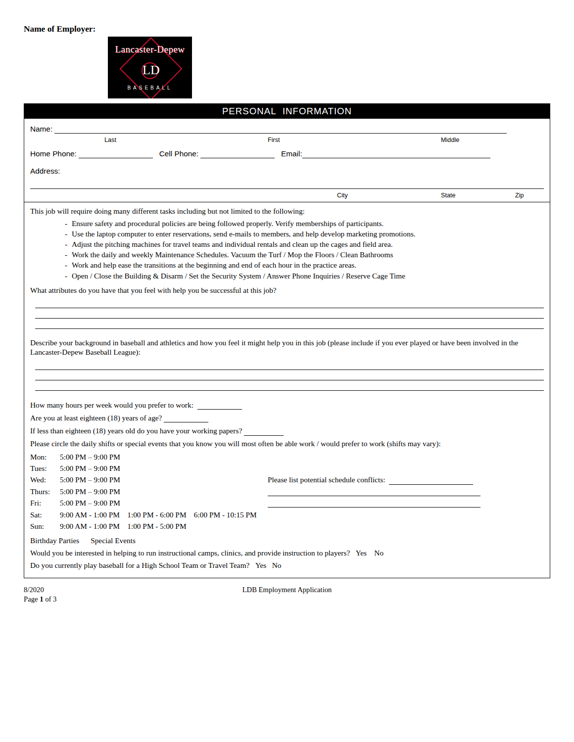Name of Employer:
Lancaster-Depew
LD
BASEBALL
PERSONAL INFORMATION
Name:
Last First Middle
Home Phone: Cell Phone: Email:
Address:
City State Zip
This job will require doing many different tasks including but not limited to the following:
Ensure safety and procedural policies are being followed properly. Verify memberships of participants.
Use the laptop computer to enter reservations, send e-mails to members, and help develop marketing promotions.
Adjust the pitching machines for travel teams and individual rentals and clean up the cages and field area.
Work the daily and weekly Maintenance Schedules. Vacuum the Turf / Mop the Floors / Clean Bathrooms
Work and help ease the transitions at the beginning and end of each hour in the practice areas.
Open / Close the Building & Disarm / Set the Security System / Answer Phone Inquiries / Reserve Cage Time
What attributes do you have that you feel with help you be successful at this job?
Describe your background in baseball and athletics and how you feel it might help you in this job (please include if you ever played or have been involved in the Lancaster-Depew Baseball League):
How many hours per week would you prefer to work:
Are you at least eighteen (18) years of age?
If less than eighteen (18) years old do you have your working papers?
Please circle the daily shifts or special events that you know you will most often be able work / would prefer to work (shifts may vary):
| Mon: | 5:00 PM – 9:00 PM | |
| Tues: | 5:00 PM – 9:00 PM | |
| Wed: | 5:00 PM – 9:00 PM | Please list potential schedule conflicts: |
| Thurs: | 5:00 PM – 9:00 PM | |
| Fri: | 5:00 PM – 9:00 PM | |
| Sat: | 9:00 AM - 1:00 PM 1:00 PM - 6:00 PM 6:00 PM - 10:15 PM |
| Sun: | 9:00 AM - 1:00 PM 1:00 PM - 5:00 PM |
Birthday Parties Special Events
Would you be interested in helping to run instructional camps, clinics, and provide instruction to players? Yes No
Do you currently play baseball for a High School Team or Travel Team? Yes No
8/2020
Page 1 of 3
LDB Employment Application